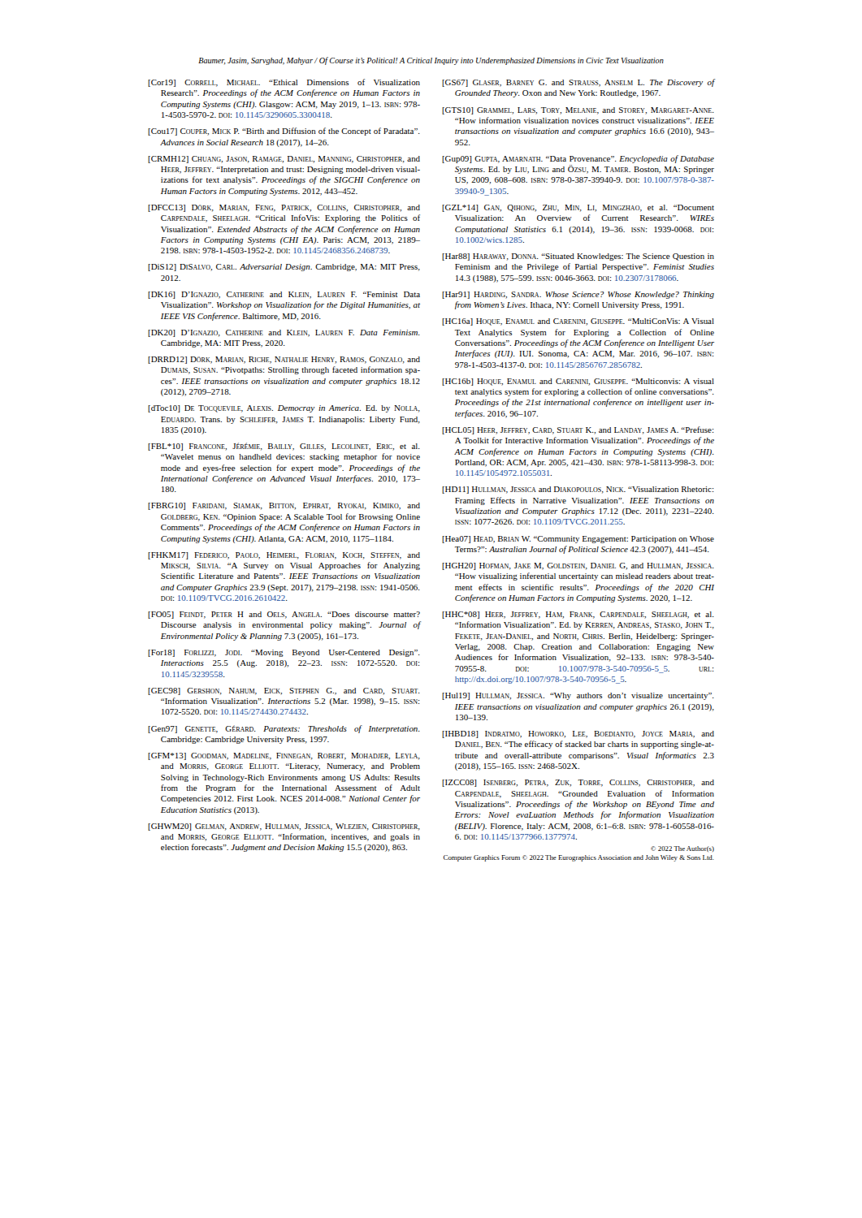Baumer, Jasim, Sarvghad, Mahyar / Of Course it’s Political! A Critical Inquiry into Underemphasized Dimensions in Civic Text Visualization
[Cor19] Correll, Michael. “Ethical Dimensions of Visualization Research”. Proceedings of the ACM Conference on Human Factors in Computing Systems (CHI). Glasgow: ACM, May 2019, 1–13. isbn: 978-1-4503-5970-2. doi: 10.1145/3290605.3300418.
[Cou17] Couper, Mick P. “Birth and Diffusion of the Concept of Paradata”. Advances in Social Research 18 (2017), 14–26.
[CRMH12] Chuang, Jason, Ramage, Daniel, Manning, Christopher, and Heer, Jeffrey. “Interpretation and trust: Designing model-driven visualizations for text analysis”. Proceedings of the SIGCHI Conference on Human Factors in Computing Systems. 2012, 443–452.
[DFCC13] Dörk, Marian, Feng, Patrick, Collins, Christopher, and Carpendale, Sheelagh. “Critical InfoVis: Exploring the Politics of Visualization”. Extended Abstracts of the ACM Conference on Human Factors in Computing Systems (CHI EA). Paris: ACM, 2013, 2189–2198. isbn: 978-1-4503-1952-2. doi: 10.1145/2468356.2468739.
[DiS12] DiSalvo, Carl. Adversarial Design. Cambridge, MA: MIT Press, 2012.
[DK16] D’Ignazio, Catherine and Klein, Lauren F. “Feminist Data Visualization”. Workshop on Visualization for the Digital Humanities, at IEEE VIS Conference. Baltimore, MD, 2016.
[DK20] D’Ignazio, Catherine and Klein, Lauren F. Data Feminism. Cambridge, MA: MIT Press, 2020.
[DRRD12] Dörk, Marian, Riche, Nathalie Henry, Ramos, Gonzalo, and Dumais, Susan. “Pivotpaths: Strolling through faceted information spaces”. IEEE transactions on visualization and computer graphics 18.12 (2012), 2709–2718.
[dToc10] De Tocquevile, Alexis. Democray in America. Ed. by Nolla, Eduardo. Trans. by Schleifer, James T. Indianapolis: Liberty Fund, 1835 (2010).
[FBL*10] Francone, Jérémie, Bailly, Gilles, Lecolinet, Eric, et al. “Wavelet menus on handheld devices: stacking metaphor for novice mode and eyes-free selection for expert mode”. Proceedings of the International Conference on Advanced Visual Interfaces. 2010, 173–180.
[FBRG10] Faridani, Siamak, Bitton, Ephrat, Ryokai, Kimiko, and Goldberg, Ken. “Opinion Space: A Scalable Tool for Browsing Online Comments”. Proceedings of the ACM Conference on Human Factors in Computing Systems (CHI). Atlanta, GA: ACM, 2010, 1175–1184.
[FHKM17] Federico, Paolo, Heimerl, Florian, Koch, Steffen, and Miksch, Silvia. “A Survey on Visual Approaches for Analyzing Scientific Literature and Patents”. IEEE Transactions on Visualization and Computer Graphics 23.9 (Sept. 2017), 2179–2198. issn: 1941-0506. doi: 10.1109/TVCG.2016.2610422.
[FO05] Feindt, Peter H and Oels, Angela. “Does discourse matter? Discourse analysis in environmental policy making”. Journal of Environmental Policy & Planning 7.3 (2005), 161–173.
[For18] Forlizzi, Jodi. “Moving Beyond User-Centered Design”. Interactions 25.5 (Aug. 2018), 22–23. issn: 1072-5520. doi: 10.1145/3239558.
[GEC98] Gershon, Nahum, Eick, Stephen G., and Card, Stuart. “Information Visualization”. Interactions 5.2 (Mar. 1998), 9–15. issn: 1072-5520. doi: 10.1145/274430.274432.
[Gen97] Genette, Gérard. Paratexts: Thresholds of Interpretation. Cambridge: Cambridge University Press, 1997.
[GFM*13] Goodman, Madeline, Finnegan, Robert, Mohadjer, Leyla, and Morris, George Elliott. “Literacy, Numeracy, and Problem Solving in Technology-Rich Environments among US Adults: Results from the Program for the International Assessment of Adult Competencies 2012. First Look. NCES 2014-008.” National Center for Education Statistics (2013).
[GHWM20] Gelman, Andrew, Hullman, Jessica, Wlezien, Christopher, and Morris, George Elliott. “Information, incentives, and goals in election forecasts”. Judgment and Decision Making 15.5 (2020), 863.
[GS67] Glaser, Barney G. and Strauss, Anselm L. The Discovery of Grounded Theory. Oxon and New York: Routledge, 1967.
[GTS10] Grammel, Lars, Tory, Melanie, and Storey, Margaret-Anne. “How information visualization novices construct visualizations”. IEEE transactions on visualization and computer graphics 16.6 (2010), 943–952.
[Gup09] Gupta, Amarnath. “Data Provenance”. Encyclopedia of Database Systems. Ed. by Liu, Ling and Özsu, M. Tamer. Boston, MA: Springer US, 2009, 608–608. isbn: 978-0-387-39940-9. doi: 10.1007/978-0-387-39940-9_1305.
[GZL*14] Gan, Qihong, Zhu, Min, Li, Mingzhao, et al. “Document Visualization: An Overview of Current Research”. WIREs Computational Statistics 6.1 (2014), 19–36. issn: 1939-0068. doi: 10.1002/wics.1285.
[Har88] Haraway, Donna. “Situated Knowledges: The Science Question in Feminism and the Privilege of Partial Perspective”. Feminist Studies 14.3 (1988), 575–599. issn: 0046-3663. doi: 10.2307/3178066.
[Har91] Harding, Sandra. Whose Science? Whose Knowledge? Thinking from Women’s Lives. Ithaca, NY: Cornell University Press, 1991.
[HC16a] Hoque, Enamul and Carenini, Giuseppe. “MultiConVis: A Visual Text Analytics System for Exploring a Collection of Online Conversations”. Proceedings of the ACM Conference on Intelligent User Interfaces (IUI). IUI. Sonoma, CA: ACM, Mar. 2016, 96–107. isbn: 978-1-4503-4137-0. doi: 10.1145/2856767.2856782.
[HC16b] Hoque, Enamul and Carenini, Giuseppe. “Multiconvis: A visual text analytics system for exploring a collection of online conversations”. Proceedings of the 21st international conference on intelligent user interfaces. 2016, 96–107.
[HCL05] Heer, Jeffrey, Card, Stuart K., and Landay, James A. “Prefuse: A Toolkit for Interactive Information Visualization”. Proceedings of the ACM Conference on Human Factors in Computing Systems (CHI). Portland, OR: ACM, Apr. 2005, 421–430. isbn: 978-1-58113-998-3. doi: 10.1145/1054972.1055031.
[HD11] Hullman, Jessica and Diakopoulos, Nick. “Visualization Rhetoric: Framing Effects in Narrative Visualization”. IEEE Transactions on Visualization and Computer Graphics 17.12 (Dec. 2011), 2231–2240. issn: 1077-2626. doi: 10.1109/TVCG.2011.255.
[Hea07] Head, Brian W. “Community Engagement: Participation on Whose Terms?”: Australian Journal of Political Science 42.3 (2007), 441–454.
[HGH20] Hofman, Jake M, Goldstein, Daniel G, and Hullman, Jessica. “How visualizing inferential uncertainty can mislead readers about treatment effects in scientific results”. Proceedings of the 2020 CHI Conference on Human Factors in Computing Systems. 2020, 1–12.
[HHC*08] Heer, Jeffrey, Ham, Frank, Carpendale, Sheelagh, et al. “Information Visualization”. Ed. by Kerren, Andreas, Stasko, John T., Fekete, Jean-Daniel, and North, Chris. Berlin, Heidelberg: Springer-Verlag, 2008. Chap. Creation and Collaboration: Engaging New Audiences for Information Visualization, 92–133. isbn: 978-3-540-70955-8. doi: 10.1007/978-3-540-70956-5_5. url: http://dx.doi.org/10.1007/978-3-540-70956-5_5.
[Hul19] Hullman, Jessica. “Why authors don’t visualize uncertainty”. IEEE transactions on visualization and computer graphics 26.1 (2019), 130–139.
[IHBD18] Indratmo, Howorko, Lee, Boedianto, Joyce Maria, and Daniel, Ben. “The efficacy of stacked bar charts in supporting single-attribute and overall-attribute comparisons”. Visual Informatics 2.3 (2018), 155–165. issn: 2468-502X.
[IZCC08] Isenberg, Petra, Zuk, Torre, Collins, Christopher, and Carpendale, Sheelagh. “Grounded Evaluation of Information Visualizations”. Proceedings of the Workshop on BEyond Time and Errors: Novel evaLuation Methods for Information Visualization (BELIV). Florence, Italy: ACM, 2008, 6:1–6:8. isbn: 978-1-60558-016-6. doi: 10.1145/1377966.1377974.
© 2022 The Author(s)
Computer Graphics Forum © 2022 The Eurographics Association and John Wiley & Sons Ltd.